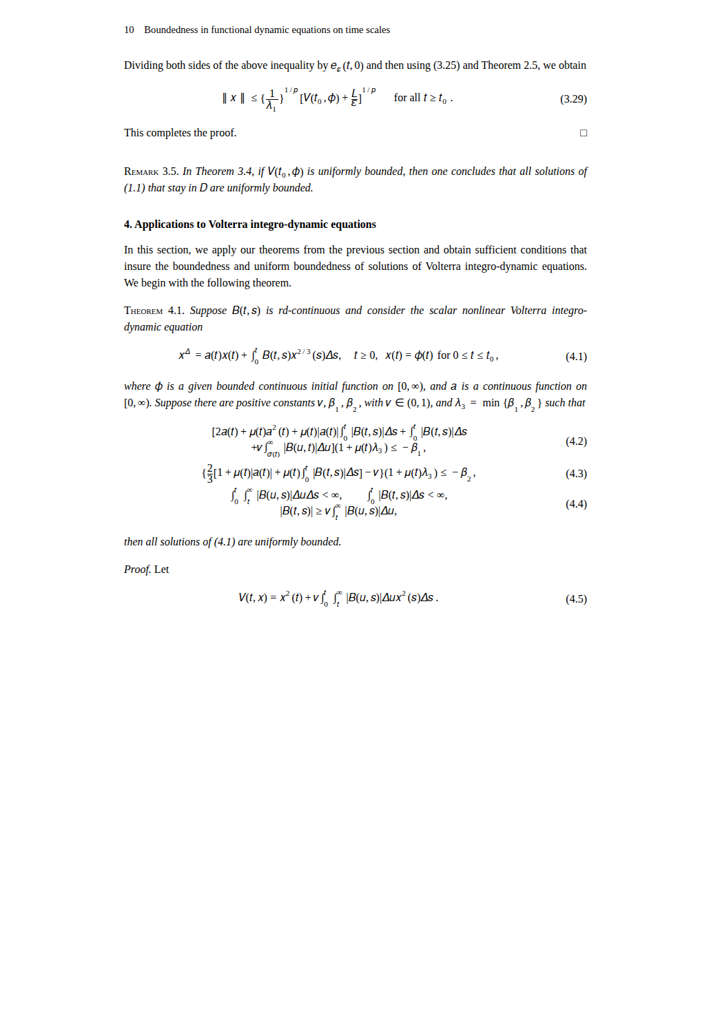10 Boundedness in functional dynamic equations on time scales
Dividing both sides of the above inequality by eε(t,0) and then using (3.25) and Theorem 2.5, we obtain
∥x∥ ≤ {1λ1} 1/p [V(t0,ϕ)+Lε] 1/p for all t≥t0.
(3.29)
This completes the proof. □
Remark 3.5. In Theorem 3.4, if V(t0,ϕ) is uniformly bounded, then one concludes that all solutions of (1.1) that stay in D are uniformly bounded.
4. Applications to Volterra integro-dynamic equations
In this section, we apply our theorems from the previous section and obtain sufficient conditions that insure the boundedness and uniform boundedness of solutions of Volterra integro-dynamic equations. We begin with the following theorem.
Theorem 4.1. Suppose B(t,s) is rd-continuous and consider the scalar nonlinear Volterra integro-dynamic equation
xΔ = a(t)x(t) + ∫0t B(t,s) x2/3(s)Δs, t≥0, x(t)=ϕ(t) for 0≤t≤t0,
(4.1)
where ϕ is a given bounded continuous initial function on [0,∞), and a is a continuous function on [0,∞). Suppose there are positive constants ν, β1, β2, with ν∈(0,1), and λ3=min{β1,β2} such that
[ 2a(t) + μ(t)a2(t) + μ(t) |a(t)| ∫0t |B(t,s)| Δs + ∫0t |B(t,s)| Δs + ν ∫σ(t)∞ |B(u,t)| Δu ] (1+μ(t)λ3) ≤ −β1,
(4.2)
{ 23 [ 1+μ(t) |a(t)| + μ(t) ∫0t |B(t,s)| Δs ] −ν } (1+μ(t)λ3) ≤ −β2,
(4.3)
∫0t ∫t∞ |B(u,s)| ΔuΔs <∞, ∫0t |B(t,s)| Δs <∞, |B(t,s)| ≥ ν ∫t∞ |B(u,s)| Δu,
(4.4)
then all solutions of (4.1) are uniformly bounded.
Proof. Let
V(t,x) = x2(t) + ν ∫0t ∫t∞ |B(u,s)| Δu x2(s)Δs.
(4.5)